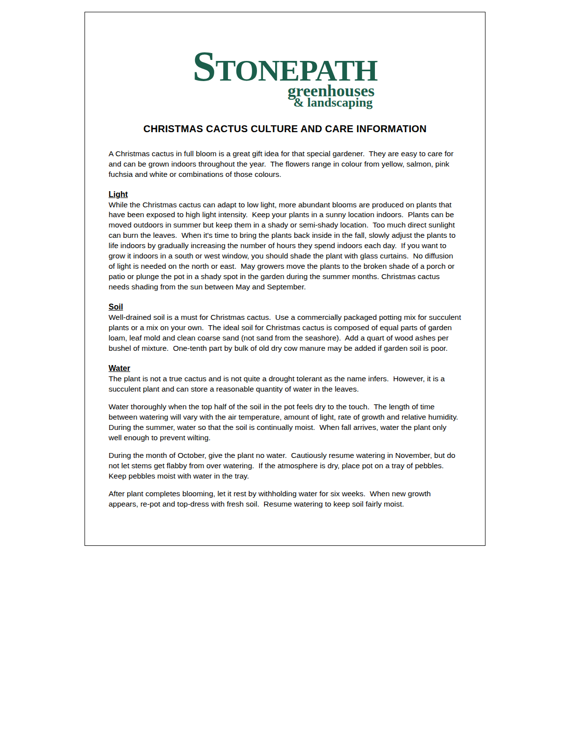STONEPATH
greenhouses
& landscaping
CHRISTMAS CACTUS CULTURE AND CARE INFORMATION
A Christmas cactus in full bloom is a great gift idea for that special gardener. They are easy to care for and can be grown indoors throughout the year. The flowers range in colour from yellow, salmon, pink fuchsia and white or combinations of those colours.
Light
While the Christmas cactus can adapt to low light, more abundant blooms are produced on plants that have been exposed to high light intensity. Keep your plants in a sunny location indoors. Plants can be moved outdoors in summer but keep them in a shady or semi-shady location. Too much direct sunlight can burn the leaves. When it's time to bring the plants back inside in the fall, slowly adjust the plants to life indoors by gradually increasing the number of hours they spend indoors each day. If you want to grow it indoors in a south or west window, you should shade the plant with glass curtains. No diffusion of light is needed on the north or east. May growers move the plants to the broken shade of a porch or patio or plunge the pot in a shady spot in the garden during the summer months. Christmas cactus needs shading from the sun between May and September.
Soil
Well-drained soil is a must for Christmas cactus. Use a commercially packaged potting mix for succulent plants or a mix on your own. The ideal soil for Christmas cactus is composed of equal parts of garden loam, leaf mold and clean coarse sand (not sand from the seashore). Add a quart of wood ashes per bushel of mixture. One-tenth part by bulk of old dry cow manure may be added if garden soil is poor.
Water
The plant is not a true cactus and is not quite a drought tolerant as the name infers. However, it is a succulent plant and can store a reasonable quantity of water in the leaves.
Water thoroughly when the top half of the soil in the pot feels dry to the touch. The length of time between watering will vary with the air temperature, amount of light, rate of growth and relative humidity. During the summer, water so that the soil is continually moist. When fall arrives, water the plant only well enough to prevent wilting.
During the month of October, give the plant no water. Cautiously resume watering in November, but do not let stems get flabby from over watering. If the atmosphere is dry, place pot on a tray of pebbles. Keep pebbles moist with water in the tray.
After plant completes blooming, let it rest by withholding water for six weeks. When new growth appears, re-pot and top-dress with fresh soil. Resume watering to keep soil fairly moist.